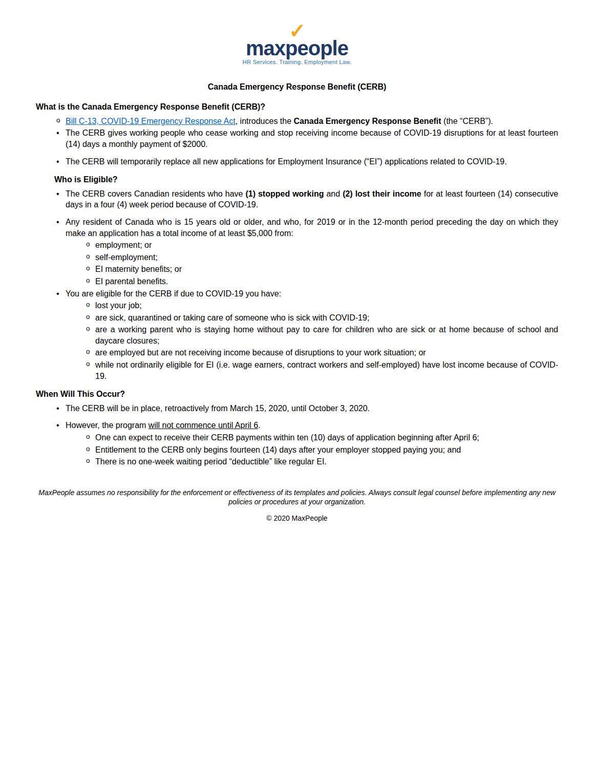✓ max people HR Services. Training. Employment Law.
Canada Emergency Response Benefit (CERB)
What is the Canada Emergency Response Benefit (CERB)?
Bill C-13, COVID-19 Emergency Response Act, introduces the Canada Emergency Response Benefit (the “CERB”).
The CERB gives working people who cease working and stop receiving income because of COVID-19 disruptions for at least fourteen (14) days a monthly payment of $2000.
The CERB will temporarily replace all new applications for Employment Insurance (“EI”) applications related to COVID-19.
Who is Eligible?
The CERB covers Canadian residents who have (1) stopped working and (2) lost their income for at least fourteen (14) consecutive days in a four (4) week period because of COVID-19.
Any resident of Canada who is 15 years old or older, and who, for 2019 or in the 12-month period preceding the day on which they make an application has a total income of at least $5,000 from:
employment; or
self-employment;
EI maternity benefits; or
EI parental benefits.
You are eligible for the CERB if due to COVID-19 you have:
lost your job;
are sick, quarantined or taking care of someone who is sick with COVID-19;
are a working parent who is staying home without pay to care for children who are sick or at home because of school and daycare closures;
are employed but are not receiving income because of disruptions to your work situation; or
while not ordinarily eligible for EI (i.e. wage earners, contract workers and self-employed) have lost income because of COVID-19.
When Will This Occur?
The CERB will be in place, retroactively from March 15, 2020, until October 3, 2020.
However, the program will not commence until April 6.
One can expect to receive their CERB payments within ten (10) days of application beginning after April 6;
Entitlement to the CERB only begins fourteen (14) days after your employer stopped paying you; and
There is no one-week waiting period “deductible” like regular EI.
MaxPeople assumes no responsibility for the enforcement or effectiveness of its templates and policies. Always consult legal counsel before implementing any new policies or procedures at your organization.
© 2020 MaxPeople